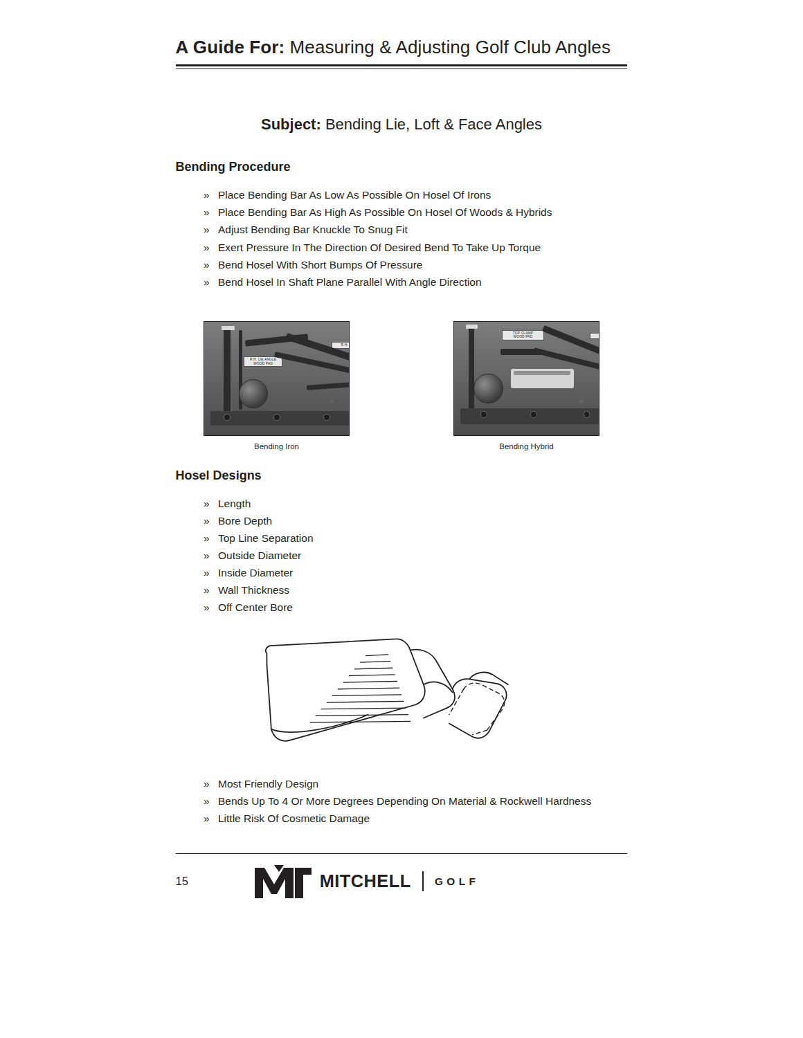A Guide For: Measuring & Adjusting Golf Club Angles
Subject: Bending Lie, Loft & Face Angles
Bending Procedure
Place Bending Bar As Low As Possible On Hosel Of Irons
Place Bending Bar As High As Possible On Hosel Of Woods & Hybrids
Adjust Bending Bar Knuckle To Snug Fit
Exert Pressure In The Direction Of Desired Bend To Take Up Torque
Bend Hosel With Short Bumps Of Pressure
Bend Hosel In Shaft Plane Parallel With Angle Direction
R.H. LIE ANGLE
WOOD PAD
R.H. LIE ANGLE
Bending Iron
TOP CLAMP
WOOD PAD
R.H. LIE ANGLE
Bending Hybrid
Hosel Designs
Length
Bore Depth
Top Line Separation
Outside Diameter
Inside Diameter
Wall Thickness
Off Center Bore
Most Friendly Design
Bends Up To 4 Or More Degrees Depending On Material & Rockwell Hardness
Little Risk Of Cosmetic Damage
15
MITCHELL
GOLF